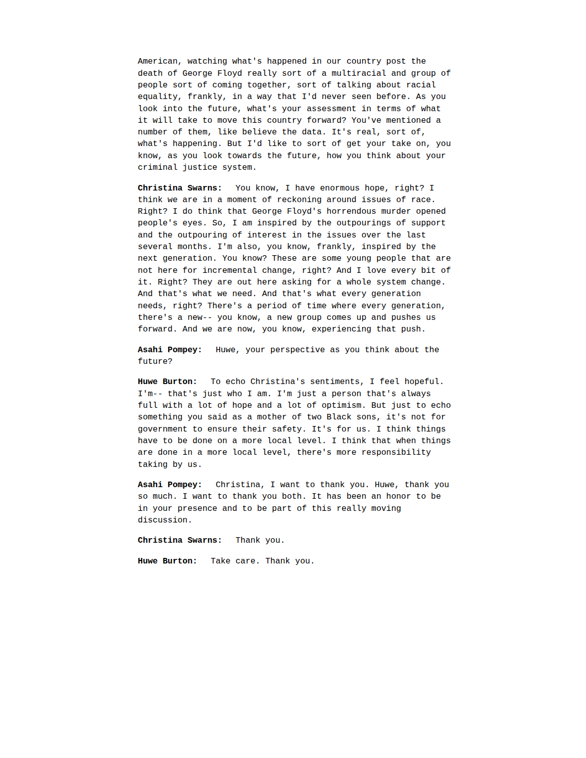American, watching what's happened in our country post the death of George Floyd really sort of a multiracial and group of people sort of coming together, sort of talking about racial equality, frankly, in a way that I'd never seen before. As you look into the future, what's your assessment in terms of what it will take to move this country forward? You've mentioned a number of them, like believe the data. It's real, sort of, what's happening. But I'd like to sort of get your take on, you know, as you look towards the future, how you think about your criminal justice system.
Christina Swarns: You know, I have enormous hope, right? I think we are in a moment of reckoning around issues of race. Right? I do think that George Floyd's horrendous murder opened people's eyes. So, I am inspired by the outpourings of support and the outpouring of interest in the issues over the last several months. I'm also, you know, frankly, inspired by the next generation. You know? These are some young people that are not here for incremental change, right? And I love every bit of it. Right? They are out here asking for a whole system change. And that's what we need. And that's what every generation needs, right? There's a period of time where every generation, there's a new-- you know, a new group comes up and pushes us forward. And we are now, you know, experiencing that push.
Asahi Pompey: Huwe, your perspective as you think about the future?
Huwe Burton: To echo Christina's sentiments, I feel hopeful. I'm-- that's just who I am. I'm just a person that's always full with a lot of hope and a lot of optimism. But just to echo something you said as a mother of two Black sons, it's not for government to ensure their safety. It's for us. I think things have to be done on a more local level. I think that when things are done in a more local level, there's more responsibility taking by us.
Asahi Pompey: Christina, I want to thank you. Huwe, thank you so much. I want to thank you both. It has been an honor to be in your presence and to be part of this really moving discussion.
Christina Swarns: Thank you.
Huwe Burton: Take care. Thank you.